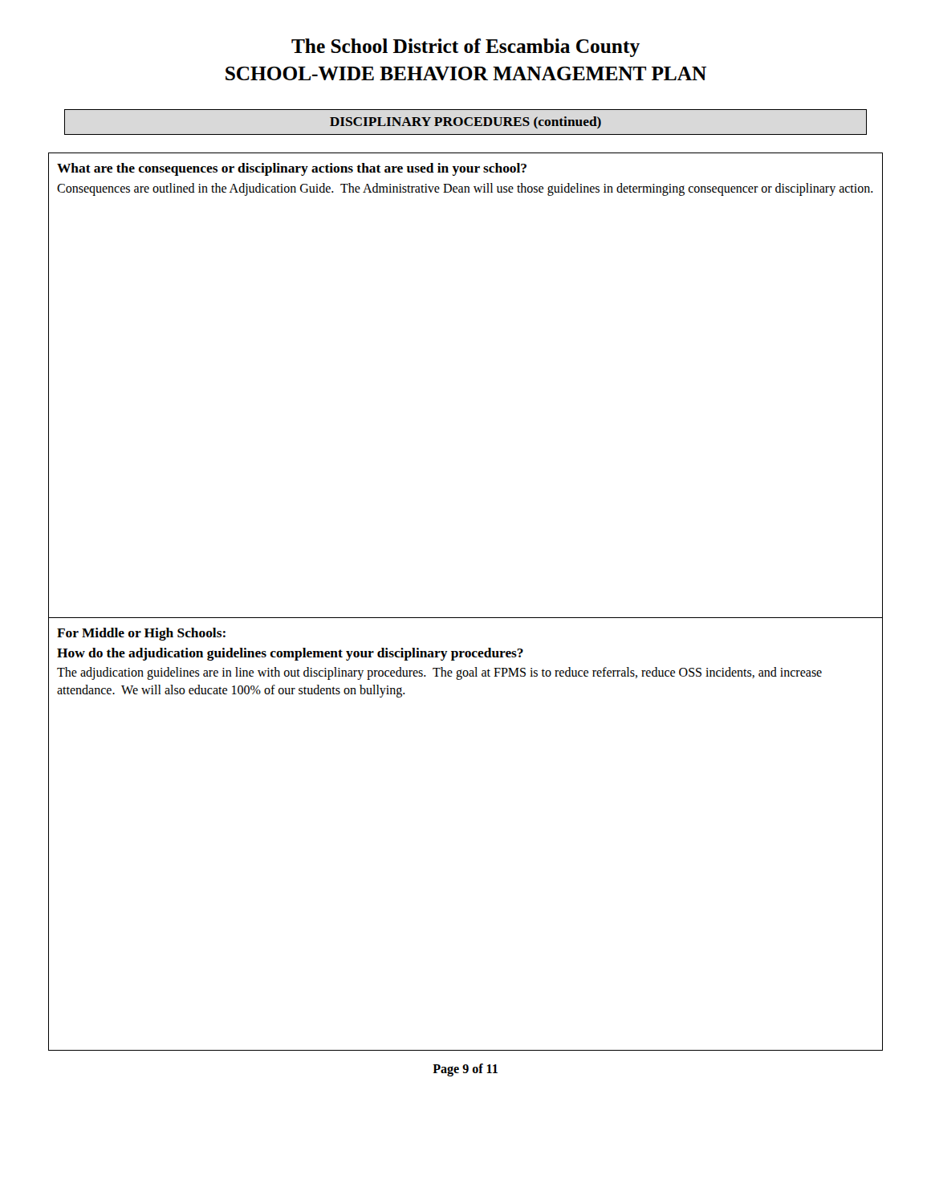The School District of Escambia County
SCHOOL-WIDE BEHAVIOR MANAGEMENT PLAN
DISCIPLINARY PROCEDURES (continued)
| What are the consequences or disciplinary actions that are used in your school? Consequences are outlined in the Adjudication Guide. The Administrative Dean will use those guidelines in determinging consequencer or disciplinary action. |
| For Middle or High Schools: How do the adjudication guidelines complement your disciplinary procedures? The adjudication guidelines are in line with out disciplinary procedures. The goal at FPMS is to reduce referrals, reduce OSS incidents, and increase attendance. We will also educate 100% of our students on bullying. |
Page 9 of 11